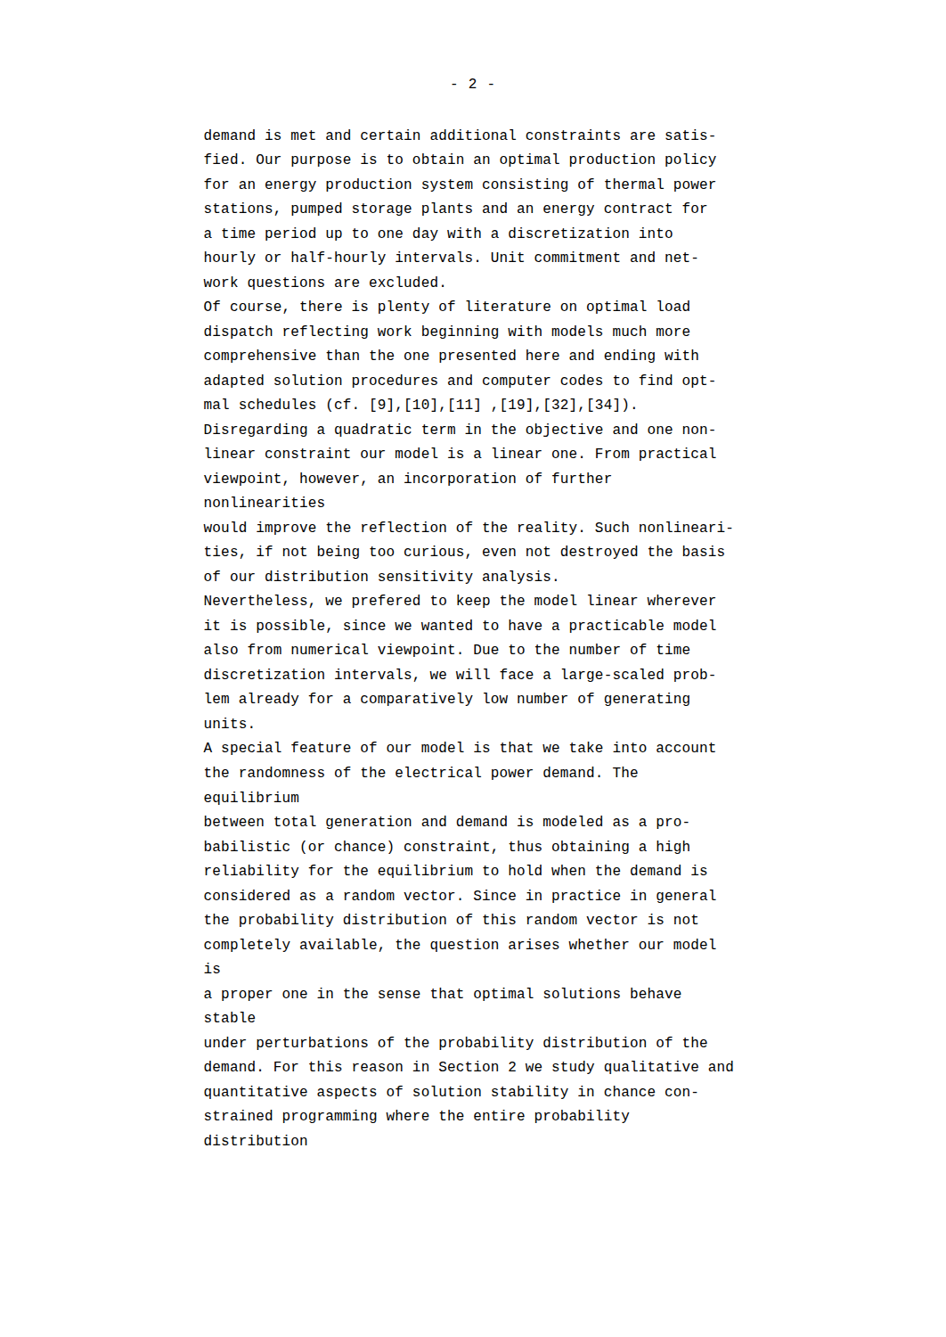- 2 -
demand is met and certain additional constraints are satis-
fied. Our purpose is to obtain an optimal production policy
for an energy production system consisting of thermal power
stations, pumped storage plants and an energy contract for
a time period up to one day with a discretization into
hourly or half-hourly intervals. Unit commitment and net-
work questions are excluded.
Of course, there is plenty of literature on optimal load
dispatch reflecting work beginning with models much more
comprehensive than the one presented here and ending with
adapted solution procedures and computer codes to find opt-
mal schedules (cf. [9],[10],[11] ,[19],[32],[34]).
Disregarding a quadratic term in the objective and one non-
linear constraint our model is a linear one. From practical
viewpoint, however, an incorporation of further nonlinearities
would improve the reflection of the reality. Such nonlineari-
ties, if not being too curious, even not destroyed the basis
of our distribution sensitivity analysis.
Nevertheless, we prefered to keep the model linear wherever
it is possible, since we wanted to have a practicable model
also from numerical viewpoint. Due to the number of time
discretization intervals, we will face a large-scaled prob-
lem already for a comparatively low number of generating
units.
A special feature of our model is that we take into account
the randomness of the electrical power demand. The equilibrium
between total generation and demand is modeled as a pro-
babilistic (or chance) constraint, thus obtaining a high
reliability for the equilibrium to hold when the demand is
considered as a random vector. Since in practice in general
the probability distribution of this random vector is not
completely available, the question arises whether our model is
a proper one in the sense that optimal solutions behave stable
under perturbations of the probability distribution of the
demand. For this reason in Section 2 we study qualitative and
quantitative aspects of solution stability in chance con-
strained programming where the entire probability distribution